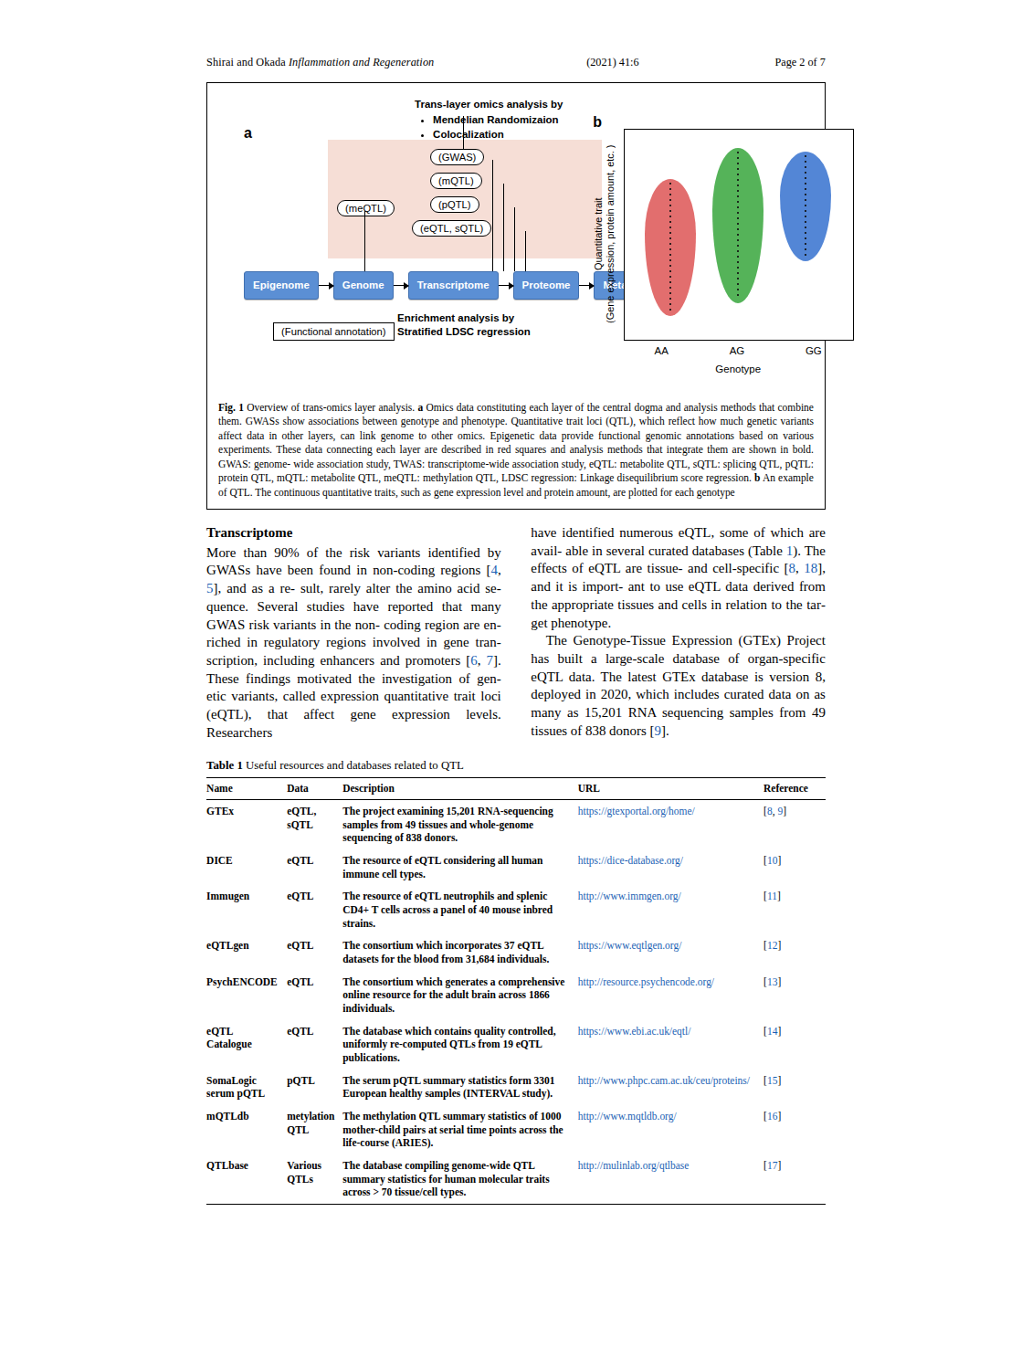Shirai and Okada Inflammation and Regeneration
(2021) 41:6
Page 2 of 7
a
b
Trans-layer omics analysis by
Mendelian Randomizaion
Colocalization
TWAS
(GWAS)
(mQTL)
(pQTL)
(eQTL, sQTL)
(meQTL)
Epigenome
Genome
Transcriptome
Proteome
Metabolome
Phenome
(Functional annotation)
Enrichment analysis by
Stratified LDSC regression
Quantitative trait
(Gene expression, protein amount, etc. )
AA AG GG
Genotype
Fig. 1 Overview of trans-omics layer analysis. a Omics data constituting each layer of the central dogma and analysis methods that combine them. GWASs show associations between genotype and phenotype. Quantitative trait loci (QTL), which reflect how much genetic variants affect data in other layers, can link genome to other omics. Epigenetic data provide functional genomic annotations based on various experiments. These data connecting each layer are described in red squares and analysis methods that integrate them are shown in bold. GWAS: genome- wide association study, TWAS: transcriptome-wide association study, eQTL: metabolite QTL, sQTL: splicing QTL, pQTL: protein QTL, mQTL: metabolite QTL, meQTL: methylation QTL, LDSC regression: Linkage disequilibrium score regression. b An example of QTL. The continuous quantitative traits, such as gene expression level and protein amount, are plotted for each genotype
Transcriptome
More than 90% of the risk variants identified by GWASs have been found in non-coding regions [4, 5], and as a re- sult, rarely alter the amino acid sequence. Several studies have reported that many GWAS risk variants in the non- coding region are enriched in regulatory regions involved in gene transcription, including enhancers and promoters [6, 7]. These findings motivated the investigation of gen- etic variants, called expression quantitative trait loci (eQTL), that affect gene expression levels. Researchers
have identified numerous eQTL, some of which are avail- able in several curated databases (Table 1). The effects of eQTL are tissue- and cell-specific [8, 18], and it is import- ant to use eQTL data derived from the appropriate tissues and cells in relation to the target phenotype.
The Genotype-Tissue Expression (GTEx) Project has built a large-scale database of organ-specific eQTL data. The latest GTEx database is version 8, deployed in 2020, which includes curated data on as many as 15,201 RNA sequencing samples from 49 tissues of 838 donors [9].
Table 1 Useful resources and databases related to QTL
| Name | Data | Description | URL | Reference |
| --- | --- | --- | --- | --- |
| GTEx | eQTL, sQTL | The project examining 15,201 RNA-sequencing samples from 49 tissues and whole-genome sequencing of 838 donors. | https://gtexportal.org/home/ | [ 8 , 9 ] |
| DICE | eQTL | The resource of eQTL considering all human immune cell types. | https://dice-database.org/ | [ 10 ] |
| Immugen | eQTL | The resource of eQTL neutrophils and splenic CD4+ T cells across a panel of 40 mouse inbred strains. | http://www.immgen.org/ | [ 11 ] |
| eQTLgen | eQTL | The consortium which incorporates 37 eQTL datasets for the blood from 31,684 individuals. | https://www.eqtlgen.org/ | [ 12 ] |
| PsychENCODE | eQTL | The consortium which generates a comprehensive online resource for the adult brain across 1866 individuals. | http://resource.psychencode.org/ | [ 13 ] |
| eQTL Catalogue | eQTL | The database which contains quality controlled, uniformly re-computed QTLs from 19 eQTL publications. | https://www.ebi.ac.uk/eqtl/ | [ 14 ] |
| SomaLogic serum pQTL | pQTL | The serum pQTL summary statistics form 3301 European healthy samples (INTERVAL study). | http://www.phpc.cam.ac.uk/ceu/proteins/ | [ 15 ] |
| mQTLdb | metylation QTL | The methylation QTL summary statistics of 1000 mother-child pairs at serial time points across the life-course (ARIES). | http://www.mqtldb.org/ | [ 16 ] |
| QTLbase | Various QTLs | The database compiling genome-wide QTL summary statistics for human molecular traits across > 70 tissue/cell types. | http://mulinlab.org/qtlbase | [ 17 ] |